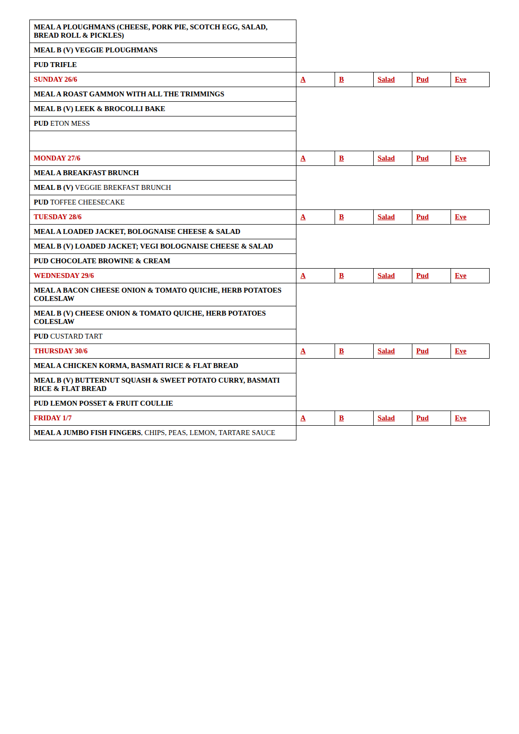| Meal A Ploughmans (Cheese, Pork Pie, Scotch Egg, Salad, Bread Roll & Pickles) | | | | | |
| Meal B (V) Veggie Ploughmans |
| Pud Trifle |
| Sunday 26/6 | A | B | Salad | Pud | Eve |
| Meal A Roast Gammon with all the Trimmings | | | | | |
| Meal B (V) Leek & Brocolli Bake |
| Pud Eton Mess |
| Monday 27/6 | A | B | Salad | Pud | Eve |
| Meal A Breakfast Brunch | | | | | |
| Meal B (V) Veggie Brekfast Brunch |
| Pud Toffee Cheesecake |
| Tuesday 28/6 | A | B | Salad | Pud | Eve |
| Meal A Loaded Jacket, Bolognaise Cheese & Salad | | | | | |
| Meal B (V) Loaded Jacket; Vegi Bolognaise Cheese & Salad |
| Pud Chocolate Browine & Cream |
| Wednesday 29/6 | A | B | Salad | Pud | Eve |
| Meal A Bacon Cheese Onion & Tomato Quiche, Herb Potatoes Coleslaw | | | | | |
| Meal B (V) Cheese Onion & Tomato Quiche, Herb Potatoes Coleslaw |
| Pud Custard Tart |
| Thursday 30/6 | A | B | Salad | Pud | Eve |
| Meal A Chicken Korma, Basmati Rice & Flat Bread | | | | | |
| Meal B (V) Butternut Squash & Sweet Potato Curry, Basmati Rice & Flat Bread |
| Pud Lemon Posset & Fruit Coullie |
| Friday 1/7 | A | B | Salad | Pud | Eve |
| Meal A Jumbo Fish Fingers , Chips, Peas, Lemon, Tartare Sauce | | | | | |